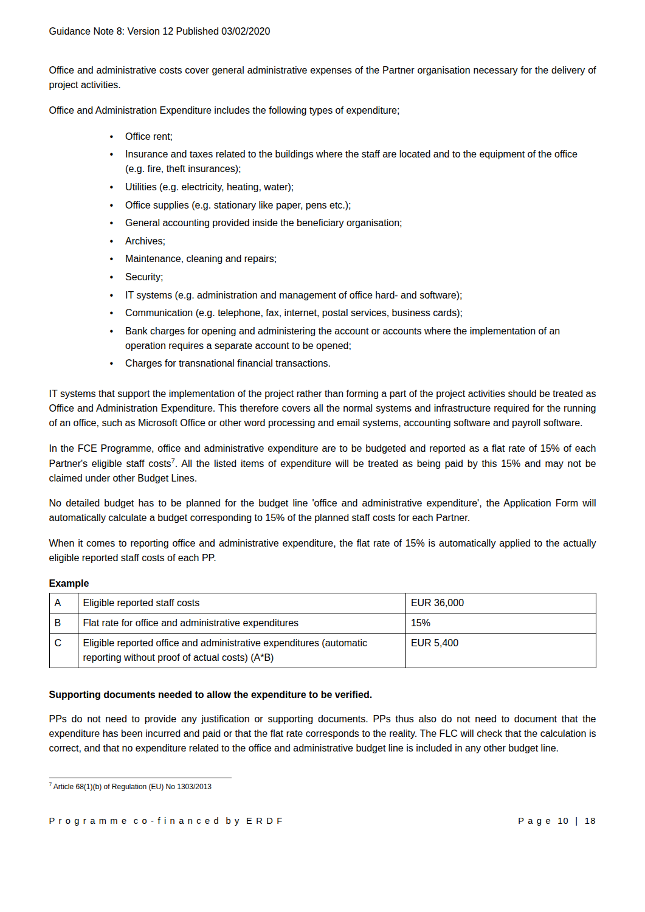Guidance Note 8: Version 12 Published 03/02/2020
Office and administrative costs cover general administrative expenses of the Partner organisation necessary for the delivery of project activities.
Office and Administration Expenditure includes the following types of expenditure;
Office rent;
Insurance and taxes related to the buildings where the staff are located and to the equipment of the office (e.g. fire, theft insurances);
Utilities (e.g. electricity, heating, water);
Office supplies (e.g. stationary like paper, pens etc.);
General accounting provided inside the beneficiary organisation;
Archives;
Maintenance, cleaning and repairs;
Security;
IT systems (e.g. administration and management of office hard- and software);
Communication (e.g. telephone, fax, internet, postal services, business cards);
Bank charges for opening and administering the account or accounts where the implementation of an operation requires a separate account to be opened;
Charges for transnational financial transactions.
IT systems that support the implementation of the project rather than forming a part of the project activities should be treated as Office and Administration Expenditure. This therefore covers all the normal systems and infrastructure required for the running of an office, such as Microsoft Office or other word processing and email systems, accounting software and payroll software.
In the FCE Programme, office and administrative expenditure are to be budgeted and reported as a flat rate of 15% of each Partner's eligible staff costs7. All the listed items of expenditure will be treated as being paid by this 15% and may not be claimed under other Budget Lines.
No detailed budget has to be planned for the budget line 'office and administrative expenditure', the Application Form will automatically calculate a budget corresponding to 15% of the planned staff costs for each Partner.
When it comes to reporting office and administrative expenditure, the flat rate of 15% is automatically applied to the actually eligible reported staff costs of each PP.
Example
| A | Eligible reported staff costs | EUR 36,000 |
| B | Flat rate for office and administrative expenditures | 15% |
| C | Eligible reported office and administrative expenditures (automatic reporting without proof of actual costs) (A*B) | EUR 5,400 |
Supporting documents needed to allow the expenditure to be verified.
PPs do not need to provide any justification or supporting documents. PPs thus also do not need to document that the expenditure has been incurred and paid or that the flat rate corresponds to the reality. The FLC will check that the calculation is correct, and that no expenditure related to the office and administrative budget line is included in any other budget line.
7 Article 68(1)(b) of Regulation (EU) No 1303/2013
P r o g r a m m e c o - f i n a n c e d b y E R D F P a g e 10 | 18